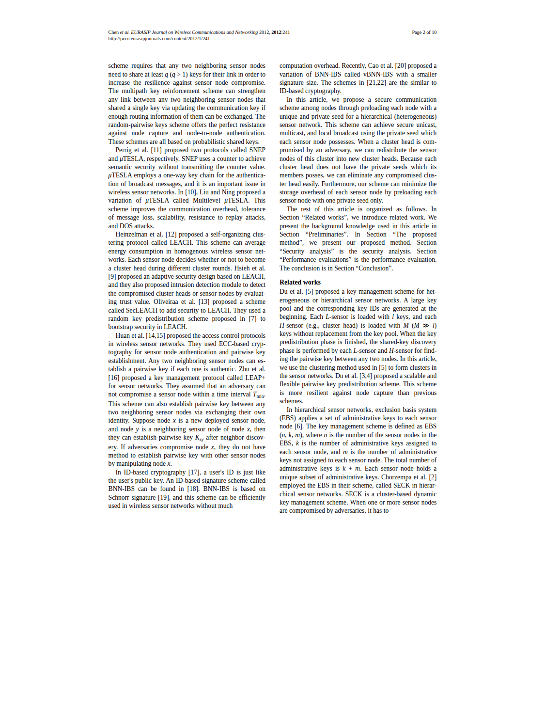Chen et al. EURASIP Journal on Wireless Communications and Networking 2012, 2012:241
http://jwcn.eurasipjournals.com/content/2012/1/241
Page 2 of 10
scheme requires that any two neighboring sensor nodes need to share at least q (q > 1) keys for their link in order to increase the resilience against sensor node compromise. The multipath key reinforcement scheme can strengthen any link between any two neighboring sensor nodes that shared a single key via updating the communication key if enough routing information of them can be exchanged. The random-pairwise keys scheme offers the perfect resistance against node capture and node-to-node authentication. These schemes are all based on probabilistic shared keys.
Perrig et al. [11] proposed two protocols called SNEP and μ TESLA, respectively. SNEP uses a counter to achieve semantic security without transmitting the counter value. μ TESLA employs a one-way key chain for the authentication of broadcast messages, and it is an important issue in wireless sensor networks. In [10], Liu and Ning proposed a variation of μ TESLA called Multilevel μ TESLA. This scheme improves the communication overhead, tolerance of message loss, scalability, resistance to replay attacks, and DOS attacks.
Heinzelman et al. [12] proposed a self-organizing clustering protocol called LEACH. This scheme can average energy consumption in homogenous wireless sensor networks. Each sensor node decides whether or not to become a cluster head during different cluster rounds. Hsieh et al. [9] proposed an adaptive security design based on LEACH, and they also proposed intrusion detection module to detect the compromised cluster heads or sensor nodes by evaluating trust value. Oliveiraa et al. [13] proposed a scheme called SecLEACH to add security to LEACH. They used a random key predistribution scheme proposed in [7] to bootstrap security in LEACH.
Huan et al. [14,15] proposed the access control protocols in wireless sensor networks. They used ECC-based cryptography for sensor node authentication and pairwise key establishment. Any two neighboring sensor nodes can establish a pairwise key if each one is authentic. Zhu et al. [16] proposed a key management protocol called LEAP+ for sensor networks. They assumed that an adversary can not compromise a sensor node within a time interval Tmin. This scheme can also establish pairwise key between any two neighboring sensor nodes via exchanging their own identity. Suppose node x is a new deployed sensor node, and node y is a neighboring sensor node of node x, then they can establish pairwise key Kxy after neighbor discovery. If adversaries compromise node x, they do not have method to establish pairwise key with other sensor nodes by manipulating node x.
In ID-based cryptography [17], a user's ID is just like the user's public key. An ID-based signature scheme called BNN-IBS can be found in [18]. BNN-IBS is based on Schnorr signature [19], and this scheme can be efficiently used in wireless sensor networks without much
computation overhead. Recently, Cao et al. [20] proposed a variation of BNN-IBS called vBNN-IBS with a smaller signature size. The schemes in [21,22] are the similar to ID-based cryptography.
In this article, we propose a secure communication scheme among nodes through preloading each node with a unique and private seed for a hierarchical (heterogeneous) sensor network. This scheme can achieve secure unicast, multicast, and local broadcast using the private seed which each sensor node possesses. When a cluster head is compromised by an adversary, we can redistribute the sensor nodes of this cluster into new cluster heads. Because each cluster head does not have the private seeds which its members posses, we can eliminate any compromised cluster head easily. Furthermore, our scheme can minimize the storage overhead of each sensor node by preloading each sensor node with one private seed only.
The rest of this article is organized as follows. In Section “Related works”, we introduce related work. We present the background knowledge used in this article in Section “Preliminaries”. In Section “The proposed method”, we present our proposed method. Section “Security analysis” is the security analysis. Section “Performance evaluations” is the performance evaluation. The conclusion is in Section “Conclusion”.
Related works
Du et al. [5] proposed a key management scheme for heterogeneous or hierarchical sensor networks. A large key pool and the corresponding key IDs are generated at the beginning. Each L-sensor is loaded with l keys, and each H-sensor (e.g., cluster head) is loaded with M (M ≫ l) keys without replacement from the key pool. When the key predistribution phase is finished, the shared-key discovery phase is performed by each L-sensor and H-sensor for finding the pairwise key between any two nodes. In this article, we use the clustering method used in [5] to form clusters in the sensor networks. Du et al. [3,4] proposed a scalable and flexible pairwise key predistribution scheme. This scheme is more resilient against node capture than previous schemes.
In hierarchical sensor networks, exclusion basis system (EBS) applies a set of administrative keys to each sensor node [6]. The key management scheme is defined as EBS (n, k, m), where n is the number of the sensor nodes in the EBS, k is the number of administrative keys assigned to each sensor node, and m is the number of administrative keys not assigned to each sensor node. The total number of administrative keys is k + m. Each sensor node holds a unique subset of administrative keys. Chorzempa et al. [2] employed the EBS in their scheme, called SECK in hierarchical sensor networks. SECK is a cluster-based dynamic key management scheme. When one or more sensor nodes are compromised by adversaries, it has to